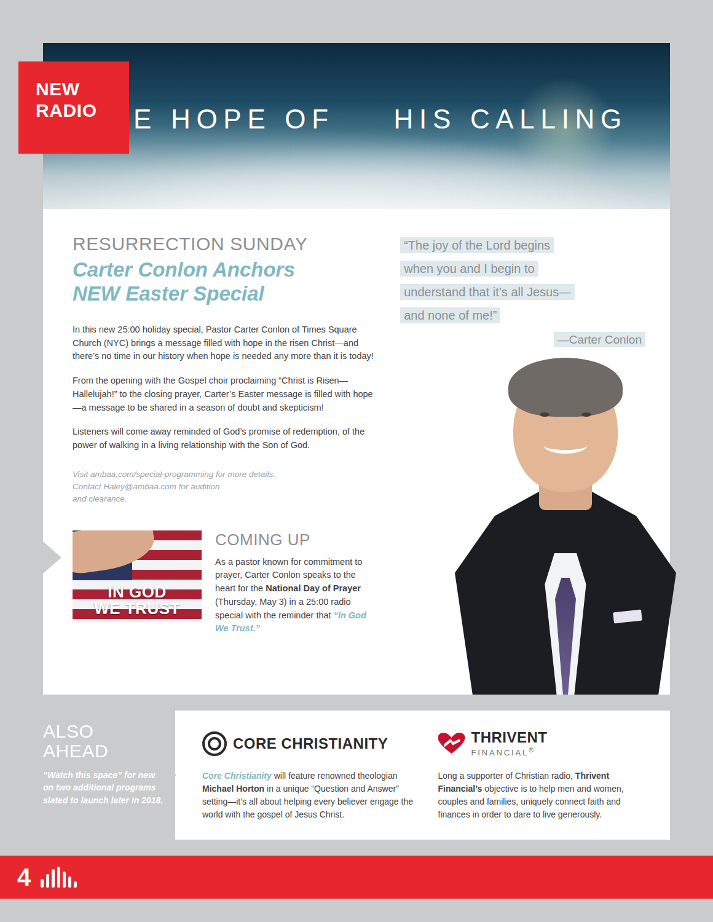NEW
RADIO
THE HOPE OF HIS CALLING
RESURRECTION SUNDAY
Carter Conlon Anchors
NEW Easter Special
In this new 25:00 holiday special, Pastor Carter Conlon of Times Square Church (NYC) brings a message filled with hope in the risen Christ—and there’s no time in our history when hope is needed any more than it is today!
From the opening with the Gospel choir proclaiming “Christ is Risen—Hallelujah!” to the closing prayer, Carter’s Easter message is filled with hope—a message to be shared in a season of doubt and skepticism!
Listeners will come away reminded of God’s promise of redemption, of the power of walking in a living relationship with the Son of God.
Visit ambaa.com/special-programming for more details.
Contact Haley@ambaa.com for audition
and clearance.
★
IN GOD
WE TRUST
COMING UP
As a pastor known for commitment to prayer, Carter Conlon speaks to the heart for the National Day of Prayer (Thursday, May 3) in a 25:00 radio special with the reminder that “In God We Trust.”
“The joy of the Lord begins
when you and I begin to
understand that it’s all Jesus—
and none of me!”
—Carter Conlon
ALSO
AHEAD
“Watch this space” for news on two additional programs slated to launch later in 2018.
CORE CHRISTIANITY
Core Christianity will feature renowned theologian Michael Horton in a unique “Question and Answer” setting—it’s all about helping every believer engage the world with the gospel of Jesus Christ.
THRIVENT
FINANCIAL®
Long a supporter of Christian radio, Thrivent Financial’s objective is to help men and women, couples and families, uniquely connect faith and finances in order to dare to live generously.
4